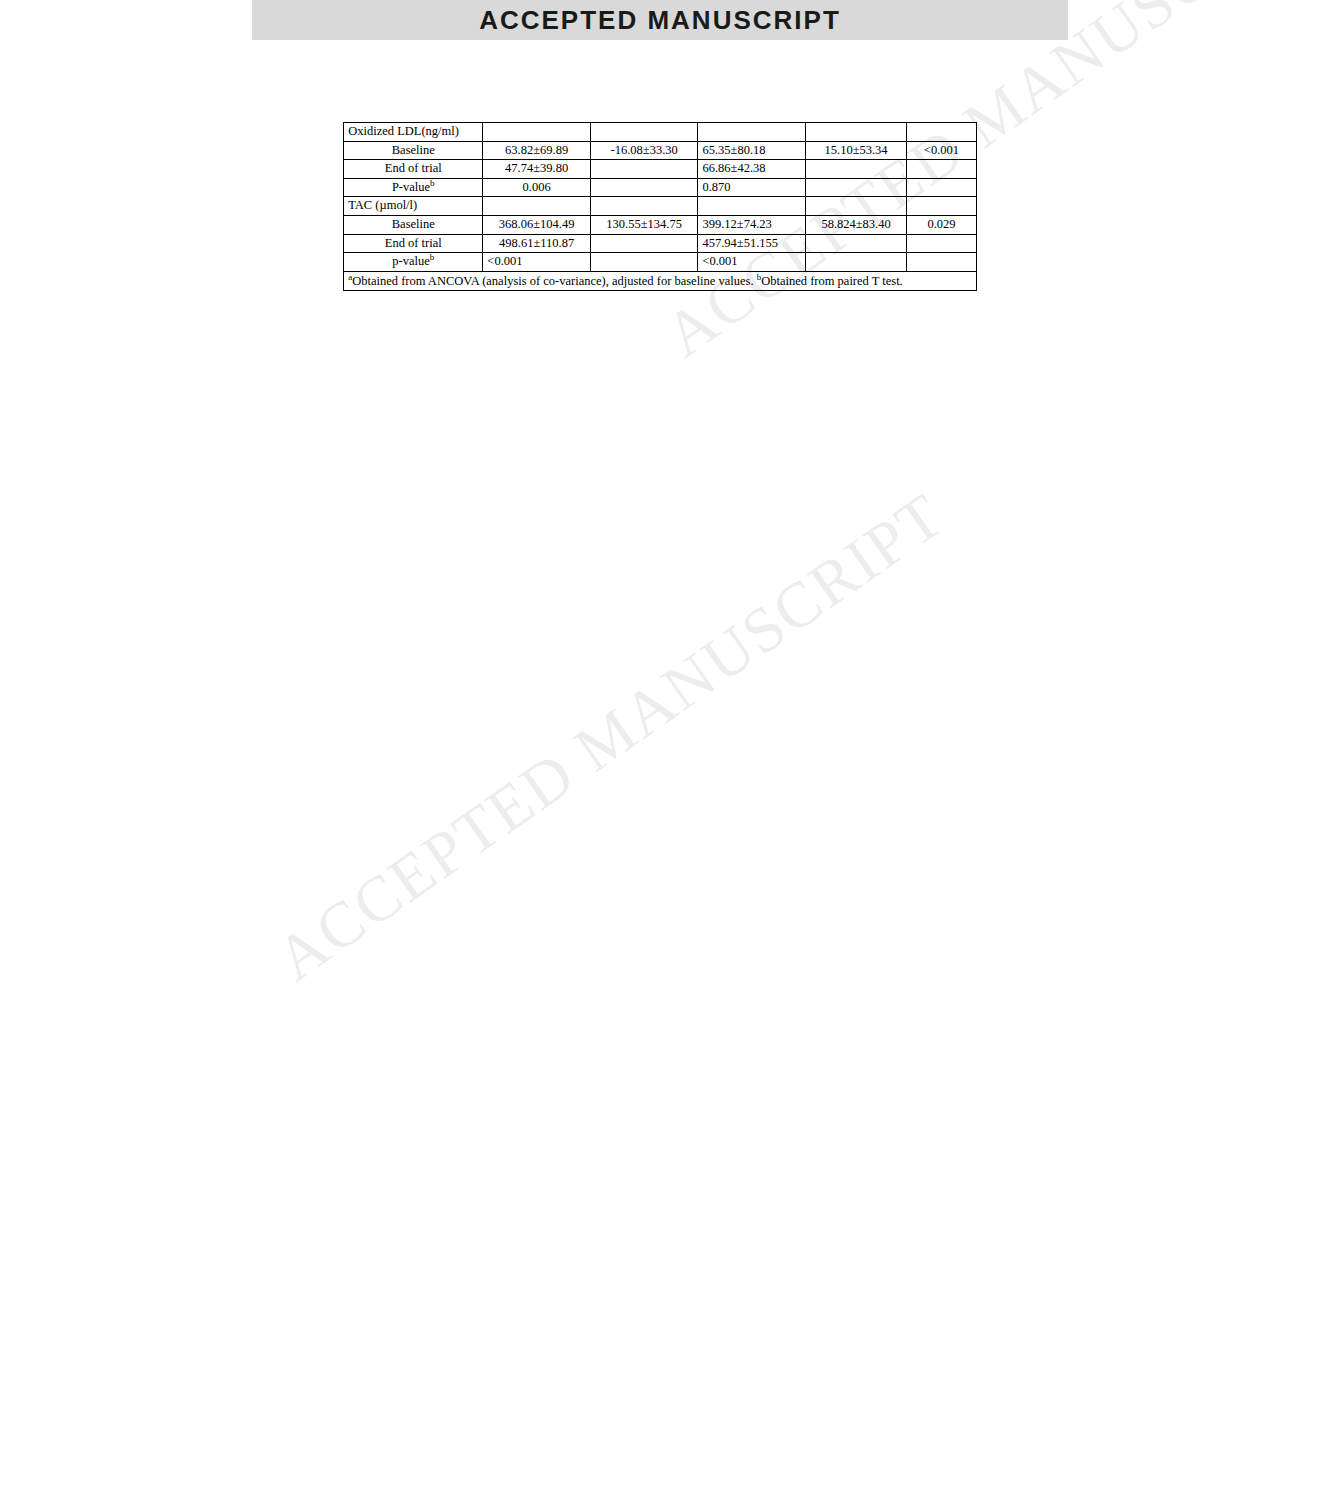ACCEPTED MANUSCRIPT
ACCEPTED MANUSCRIPT
ACCEPTED MANUSCRIPT
| Oxidized LDL(ng/ml) | | | | | |
| Baseline | 63.82±69.89 | -16.08±33.30 | 65.35±80.18 | 15.10±53.34 | <0.001 |
| End of trial | 47.74±39.80 | | 66.86±42.38 | | |
| P-value b | 0.006 | | 0.870 | | |
| TAC (µmol/l) | | | | | |
| Baseline | 368.06±104.49 | 130.55±134.75 | 399.12±74.23 | 58.824±83.40 | 0.029 |
| End of trial | 498.61±110.87 | | 457.94±51.155 | | |
| p-value b | <0.001 | | <0.001 | | |
| a Obtained from ANCOVA (analysis of co-variance), adjusted for baseline values. b Obtained from paired T test. |